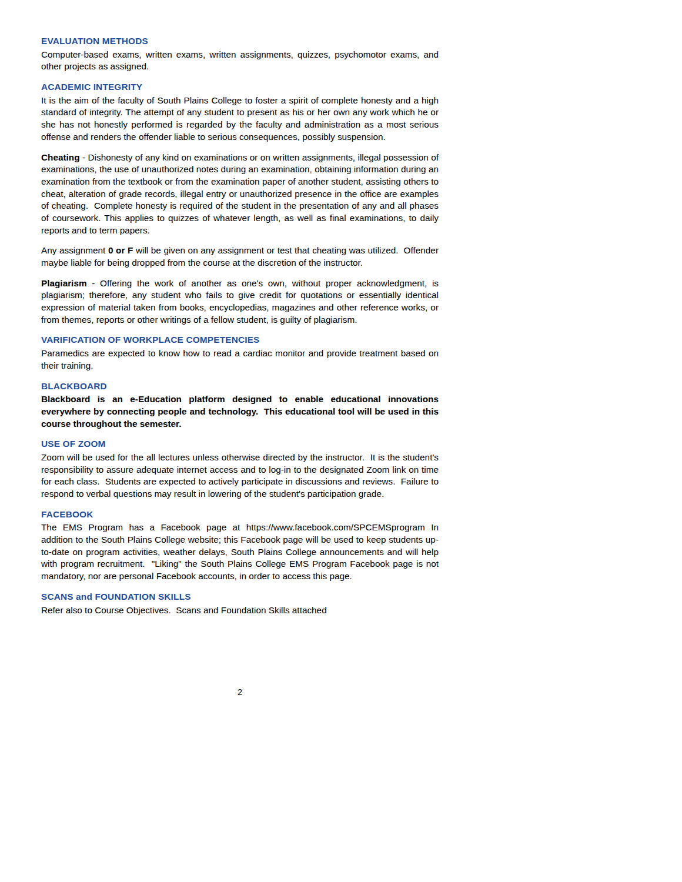EVALUATION METHODS
Computer-based exams, written exams, written assignments, quizzes, psychomotor exams, and other projects as assigned.
ACADEMIC INTEGRITY
It is the aim of the faculty of South Plains College to foster a spirit of complete honesty and a high standard of integrity. The attempt of any student to present as his or her own any work which he or she has not honestly performed is regarded by the faculty and administration as a most serious offense and renders the offender liable to serious consequences, possibly suspension.
Cheating - Dishonesty of any kind on examinations or on written assignments, illegal possession of examinations, the use of unauthorized notes during an examination, obtaining information during an examination from the textbook or from the examination paper of another student, assisting others to cheat, alteration of grade records, illegal entry or unauthorized presence in the office are examples of cheating. Complete honesty is required of the student in the presentation of any and all phases of coursework. This applies to quizzes of whatever length, as well as final examinations, to daily reports and to term papers.
Any assignment 0 or F will be given on any assignment or test that cheating was utilized. Offender maybe liable for being dropped from the course at the discretion of the instructor.
Plagiarism - Offering the work of another as one's own, without proper acknowledgment, is plagiarism; therefore, any student who fails to give credit for quotations or essentially identical expression of material taken from books, encyclopedias, magazines and other reference works, or from themes, reports or other writings of a fellow student, is guilty of plagiarism.
VARIFICATION OF WORKPLACE COMPETENCIES
Paramedics are expected to know how to read a cardiac monitor and provide treatment based on their training.
BLACKBOARD
Blackboard is an e-Education platform designed to enable educational innovations everywhere by connecting people and technology. This educational tool will be used in this course throughout the semester.
USE OF ZOOM
Zoom will be used for the all lectures unless otherwise directed by the instructor. It is the student's responsibility to assure adequate internet access and to log-in to the designated Zoom link on time for each class. Students are expected to actively participate in discussions and reviews. Failure to respond to verbal questions may result in lowering of the student's participation grade.
FACEBOOK
The EMS Program has a Facebook page at https://www.facebook.com/SPCEMSprogram In addition to the South Plains College website; this Facebook page will be used to keep students up-to-date on program activities, weather delays, South Plains College announcements and will help with program recruitment. "Liking" the South Plains College EMS Program Facebook page is not mandatory, nor are personal Facebook accounts, in order to access this page.
SCANS and FOUNDATION SKILLS
Refer also to Course Objectives. Scans and Foundation Skills attached
2